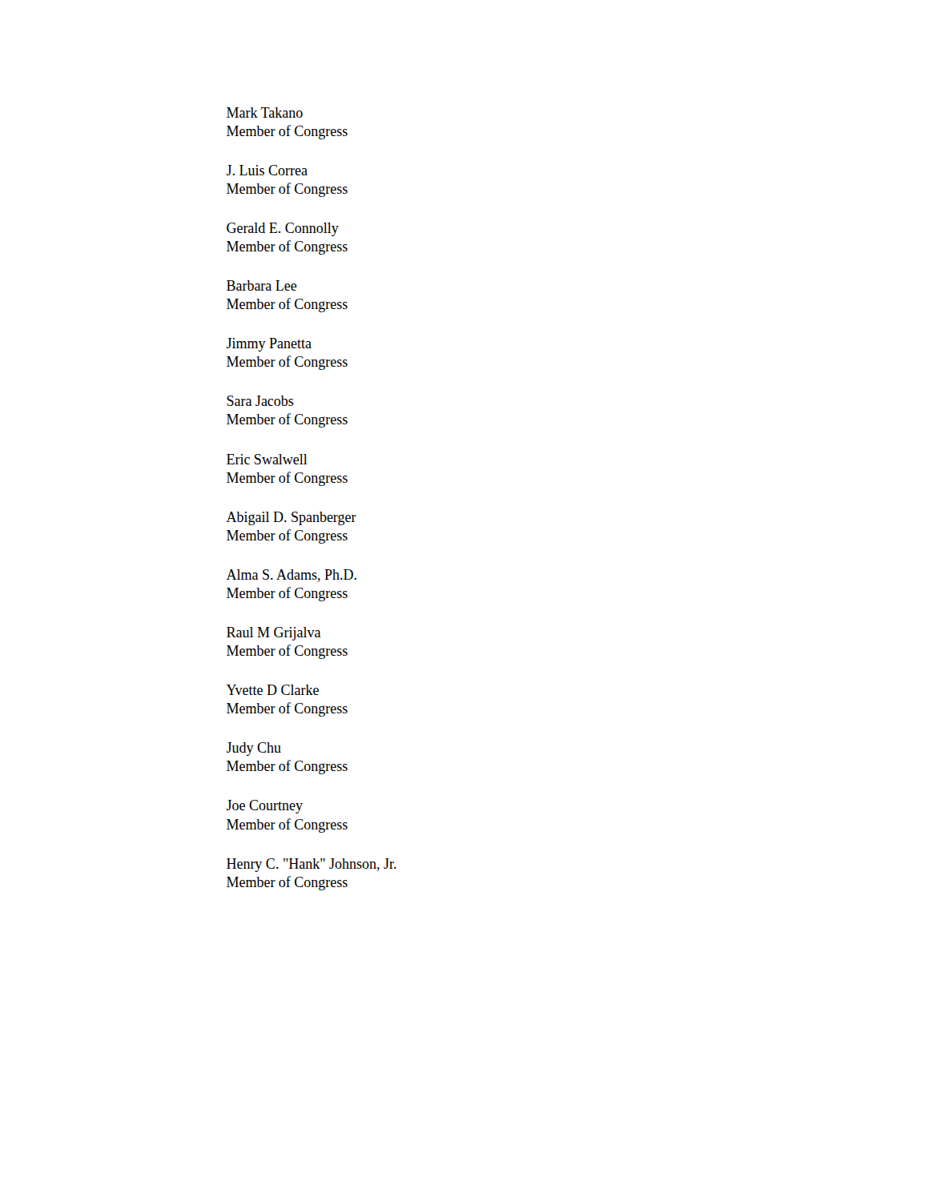Mark Takano Member of Congress
J. Luis Correa Member of Congress
Gerald E. Connolly Member of Congress
Barbara Lee Member of Congress
Jimmy Panetta Member of Congress
Sara Jacobs Member of Congress
Eric Swalwell Member of Congress
Abigail D. Spanberger Member of Congress
Alma S. Adams, Ph.D. Member of Congress
Raul M Grijalva Member of Congress
Yvette D Clarke Member of Congress
Judy Chu Member of Congress
Joe Courtney Member of Congress
Henry C. "Hank" Johnson, Jr. Member of Congress